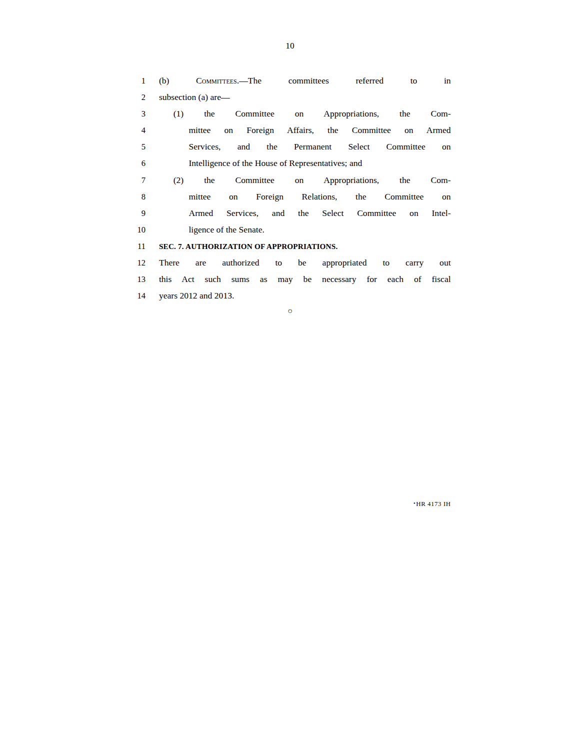10
(b) Committees.—The committees referred to in
subsection (a) are—
(1) the Committee on Appropriations, the Com-
mittee on Foreign Affairs, the Committee on Armed
Services, and the Permanent Select Committee on
Intelligence of the House of Representatives; and
(2) the Committee on Appropriations, the Com-
mittee on Foreign Relations, the Committee on
Armed Services, and the Select Committee on Intel-
ligence of the Senate.
SEC. 7. AUTHORIZATION OF APPROPRIATIONS.
There are authorized to be appropriated to carry out
this Act such sums as may be necessary for each of fiscal
years 2012 and 2013.
○
•HR 4173 IH